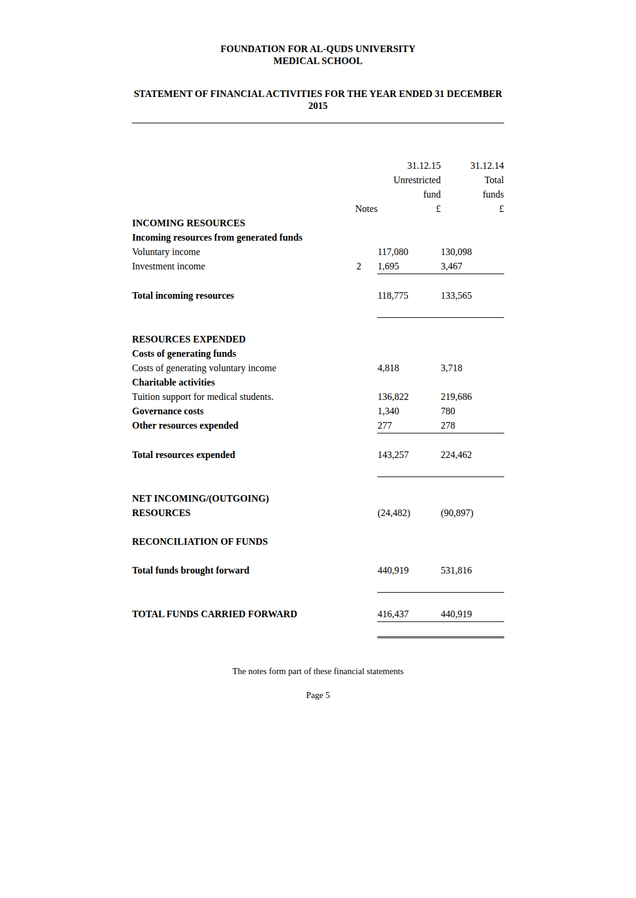FOUNDATION FOR AL-QUDS UNIVERSITY MEDICAL SCHOOL
STATEMENT OF FINANCIAL ACTIVITIES FOR THE YEAR ENDED 31 DECEMBER 2015
| | | 31.12.15 | 31.12.14 |
| | | Unrestricted | Total |
| | | fund | funds |
| | Notes | £ | £ |
| INCOMING RESOURCES | | | |
| Incoming resources from generated funds | | | |
| Voluntary income | | 117,080 | 130,098 |
| Investment income | 2 | 1,695 | 3,467 |
| Total incoming resources | | 118,775 | 133,565 |
| RESOURCES EXPENDED | | | |
| Costs of generating funds | | | |
| Costs of generating voluntary income | | 4,818 | 3,718 |
| Charitable activities | | | |
| Tuition support for medical students. | | 136,822 | 219,686 |
| Governance costs | | 1,340 | 780 |
| Other resources expended | | 277 | 278 |
| Total resources expended | | 143,257 | 224,462 |
| NET INCOMING/(OUTGOING) | | | |
| RESOURCES | | (24,482) | (90,897) |
| RECONCILIATION OF FUNDS | | | |
| Total funds brought forward | | 440,919 | 531,816 |
| TOTAL FUNDS CARRIED FORWARD | | 416,437 | 440,919 |
The notes form part of these financial statements
Page 5